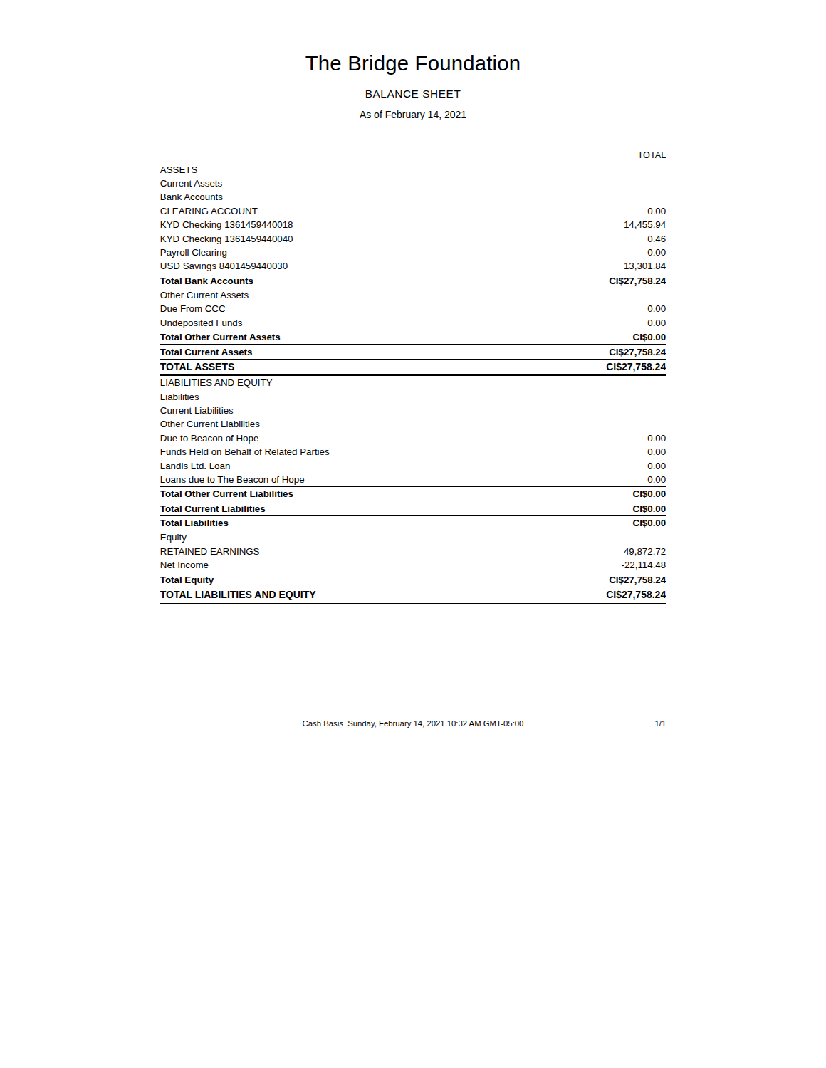The Bridge Foundation
BALANCE SHEET
As of February 14, 2021
| | TOTAL |
| ASSETS | |
| Current Assets | |
| Bank Accounts | |
| CLEARING ACCOUNT | 0.00 |
| KYD Checking 1361459440018 | 14,455.94 |
| KYD Checking 1361459440040 | 0.46 |
| Payroll Clearing | 0.00 |
| USD Savings 8401459440030 | 13,301.84 |
| Total Bank Accounts | CI$27,758.24 |
| Other Current Assets | |
| Due From CCC | 0.00 |
| Undeposited Funds | 0.00 |
| Total Other Current Assets | CI$0.00 |
| Total Current Assets | CI$27,758.24 |
| TOTAL ASSETS | CI$27,758.24 |
| LIABILITIES AND EQUITY | |
| Liabilities | |
| Current Liabilities | |
| Other Current Liabilities | |
| Due to Beacon of Hope | 0.00 |
| Funds Held on Behalf of Related Parties | 0.00 |
| Landis Ltd. Loan | 0.00 |
| Loans due to The Beacon of Hope | 0.00 |
| Total Other Current Liabilities | CI$0.00 |
| Total Current Liabilities | CI$0.00 |
| Total Liabilities | CI$0.00 |
| Equity | |
| RETAINED EARNINGS | 49,872.72 |
| Net Income | -22,114.48 |
| Total Equity | CI$27,758.24 |
| TOTAL LIABILITIES AND EQUITY | CI$27,758.24 |
Cash Basis Sunday, February 14, 2021 10:32 AM GMT-05:00
1/1